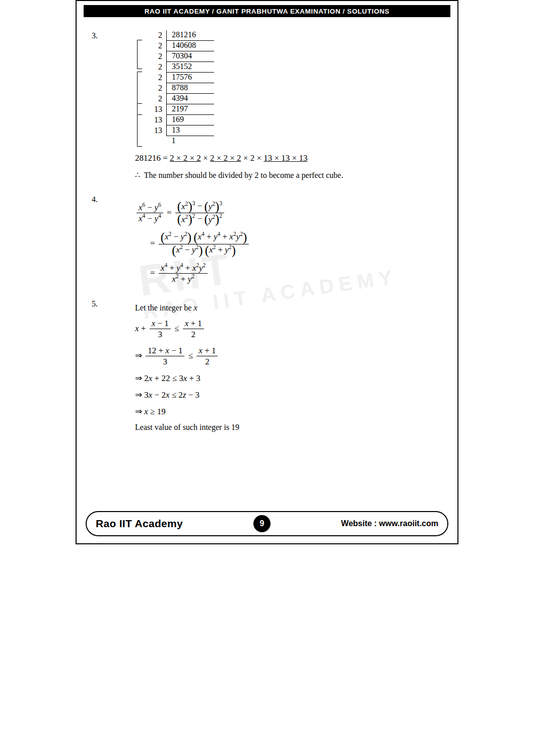RIITRAO IIT ACADEMY
RAO IIT ACADEMY / GANIT PRABHUTWA EXAMINATION / SOLUTIONS
3.
| | 2 | 281216 |
| | 2 | 140608 |
| | 2 | 70304 |
| | 2 | 35152 |
| | 2 | 17576 |
| | 2 | 8788 |
| | 2 | 4394 |
| | 13 | 2197 |
| | 13 | 169 |
| | 13 | 13 |
| | | 1 |
281216 = 2 × 2 × 2 × 2 × 2 × 2 × 2 × 13 × 13 × 13
∴ The number should be divided by 2 to become a perfect cube.
4.
x6 − y6 x4 − y4 = (x2)3 − (y2)3 (x2)2 − (y2)2
= (x2 − y2) (x4 + y4 + x2y2) (x2 − y2) (x2 + y2)
= x4 + y4 + x2y2 x2 + y2
5.
Let the integer be x
x + x − 1 3 ≤ x + 1 2
⇒ 12 + x − 1 3 ≤ x + 1 2
⇒ 2x + 22 ≤ 3x + 3
⇒ 3x − 2x ≤ 2z − 3
⇒ x ≥ 19
Least value of such integer is 19
Rao IIT Academy
9
Website : www.raoiit.com